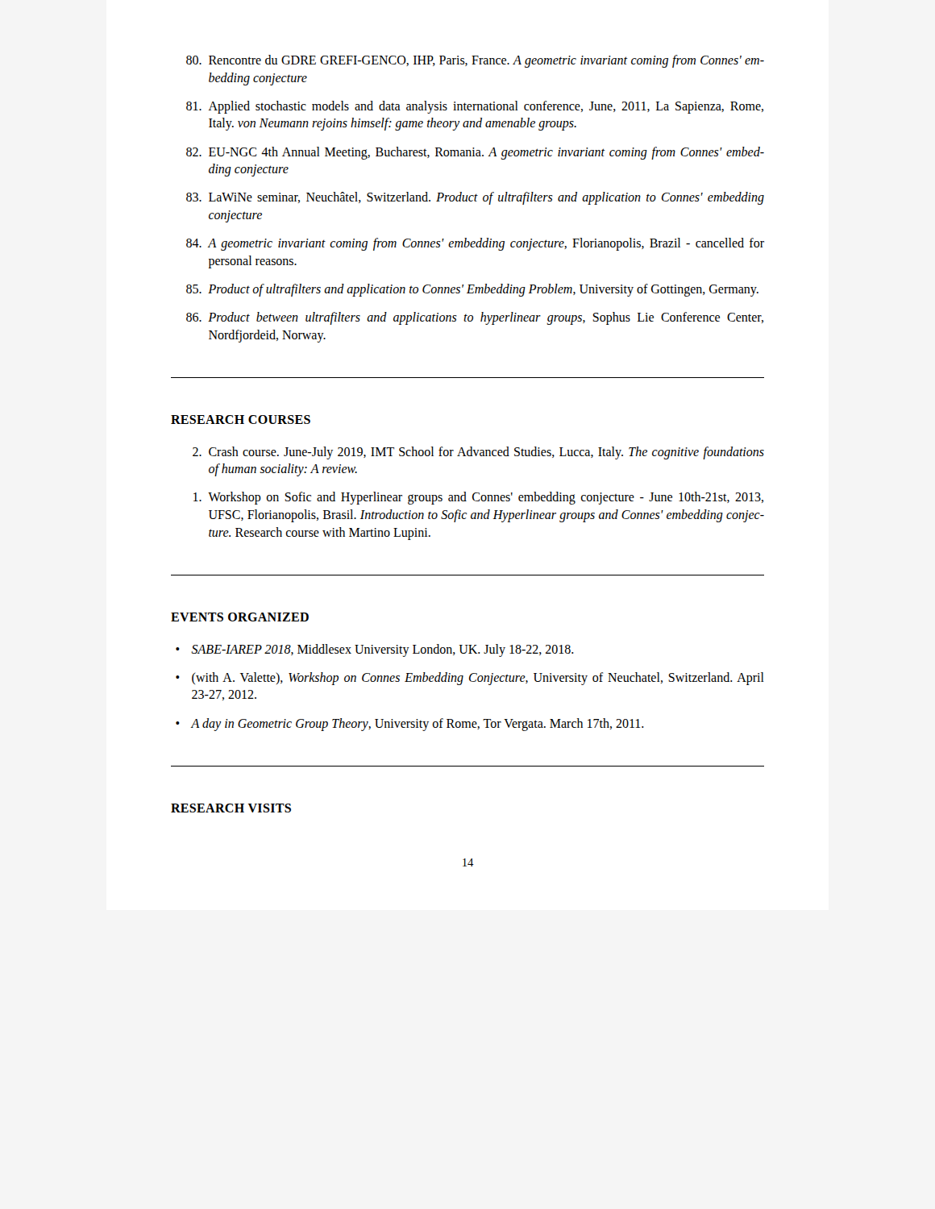80. Rencontre du GDRE GREFI-GENCO, IHP, Paris, France. A geometric invariant coming from Connes' embedding conjecture
81. Applied stochastic models and data analysis international conference, June, 2011, La Sapienza, Rome, Italy. von Neumann rejoins himself: game theory and amenable groups.
82. EU-NGC 4th Annual Meeting, Bucharest, Romania. A geometric invariant coming from Connes' embedding conjecture
83. LaWiNe seminar, Neuchâtel, Switzerland. Product of ultrafilters and application to Connes' embedding conjecture
84. A geometric invariant coming from Connes' embedding conjecture, Florianopolis, Brazil - cancelled for personal reasons.
85. Product of ultrafilters and application to Connes' Embedding Problem, University of Gottingen, Germany.
86. Product between ultrafilters and applications to hyperlinear groups, Sophus Lie Conference Center, Nordfjordeid, Norway.
RESEARCH COURSES
2. Crash course. June-July 2019, IMT School for Advanced Studies, Lucca, Italy. The cognitive foundations of human sociality: A review.
1. Workshop on Sofic and Hyperlinear groups and Connes' embedding conjecture - June 10th-21st, 2013, UFSC, Florianopolis, Brasil. Introduction to Sofic and Hyperlinear groups and Connes' embedding conjecture. Research course with Martino Lupini.
EVENTS ORGANIZED
SABE-IAREP 2018, Middlesex University London, UK. July 18-22, 2018.
(with A. Valette), Workshop on Connes Embedding Conjecture, University of Neuchatel, Switzerland. April 23-27, 2012.
A day in Geometric Group Theory, University of Rome, Tor Vergata. March 17th, 2011.
RESEARCH VISITS
14